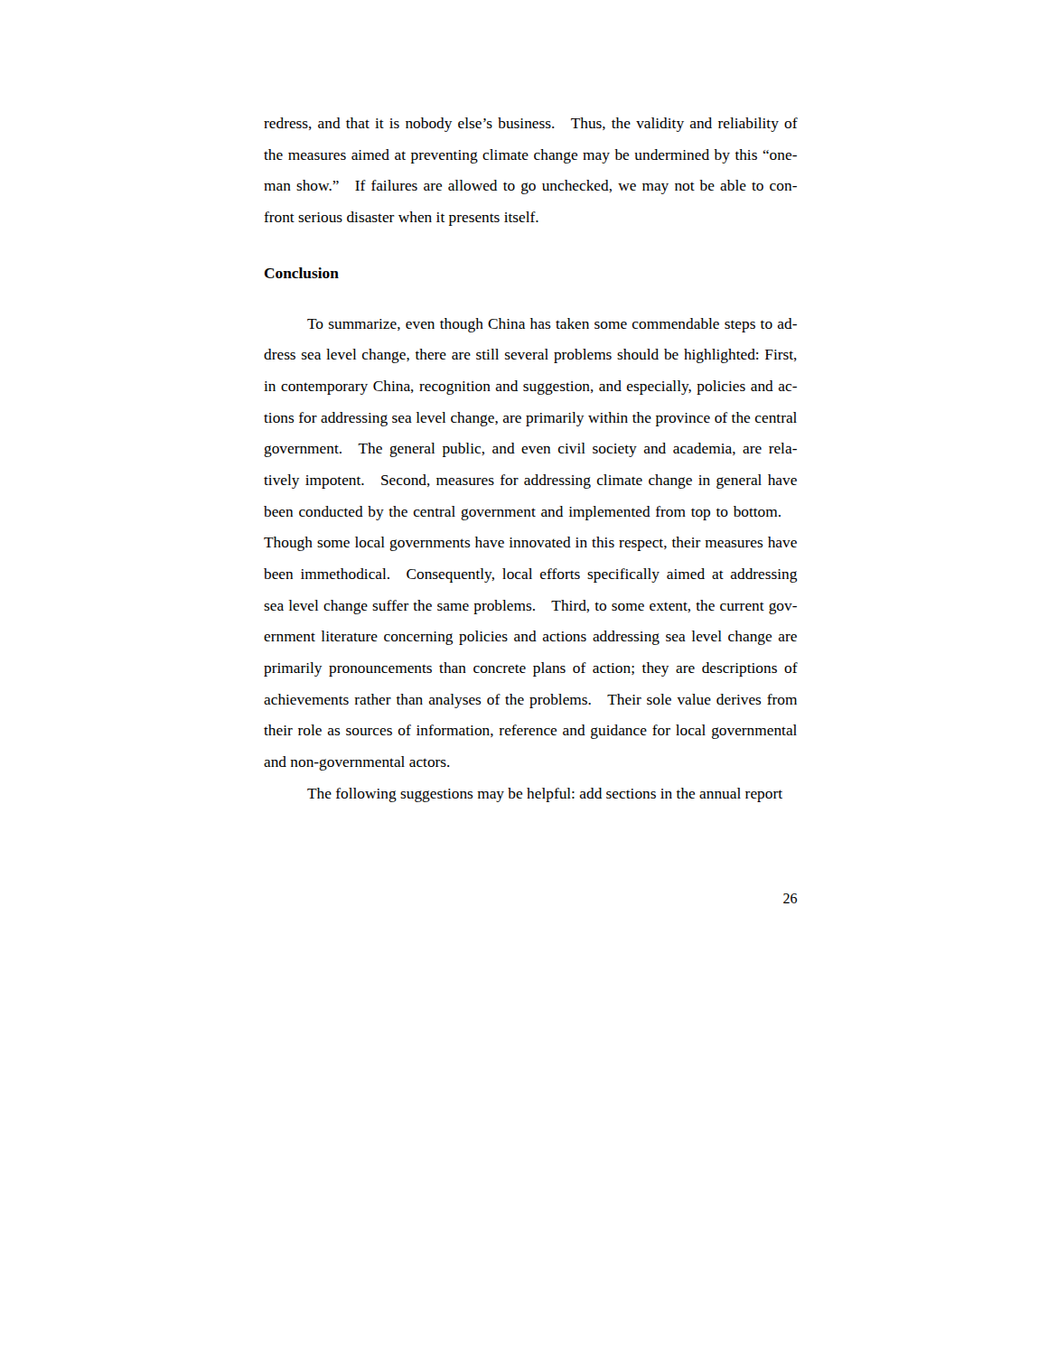redress, and that it is nobody else’s business. Thus, the validity and reliability of the measures aimed at preventing climate change may be undermined by this “one-man show.” If failures are allowed to go unchecked, we may not be able to confront serious disaster when it presents itself.
Conclusion
To summarize, even though China has taken some commendable steps to address sea level change, there are still several problems should be highlighted: First, in contemporary China, recognition and suggestion, and especially, policies and actions for addressing sea level change, are primarily within the province of the central government. The general public, and even civil society and academia, are relatively impotent. Second, measures for addressing climate change in general have been conducted by the central government and implemented from top to bottom. Though some local governments have innovated in this respect, their measures have been immethodical. Consequently, local efforts specifically aimed at addressing sea level change suffer the same problems. Third, to some extent, the current government literature concerning policies and actions addressing sea level change are primarily pronouncements than concrete plans of action; they are descriptions of achievements rather than analyses of the problems. Their sole value derives from their role as sources of information, reference and guidance for local governmental and non-governmental actors.
The following suggestions may be helpful: add sections in the annual report
26